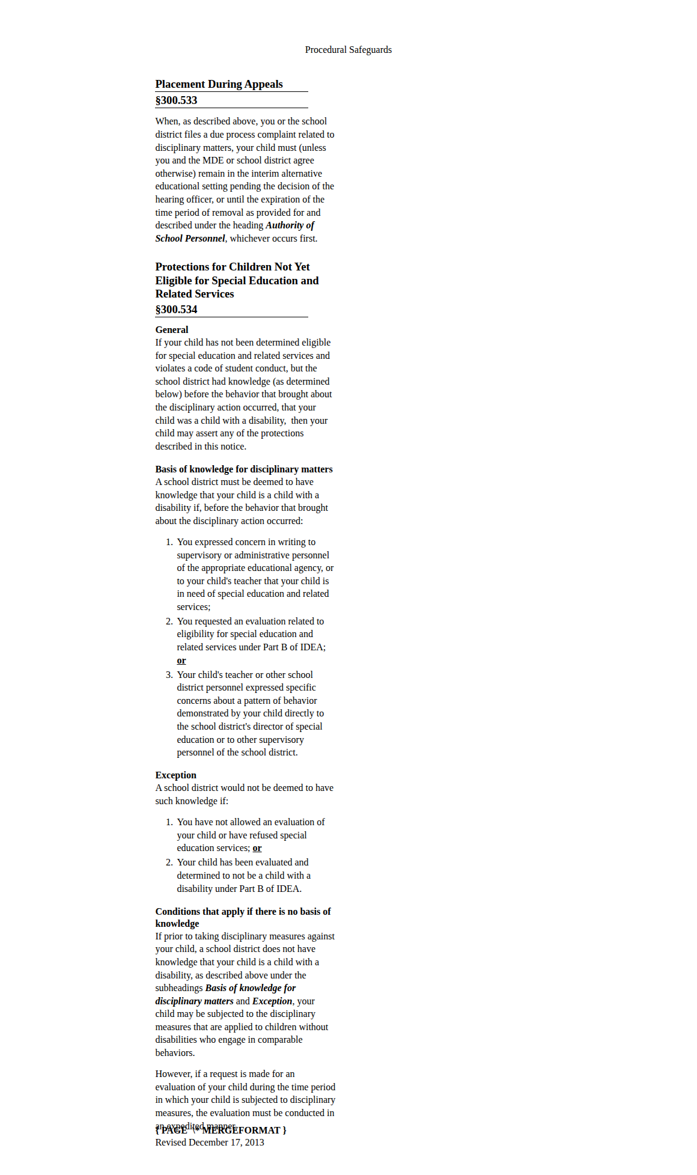Procedural Safeguards
Placement During Appeals
§300.533
When, as described above, you or the school district files a due process complaint related to disciplinary matters, your child must (unless you and the MDE or school district agree otherwise) remain in the interim alternative educational setting pending the decision of the hearing officer, or until the expiration of the time period of removal as provided for and described under the heading Authority of School Personnel, whichever occurs first.
Protections for Children Not Yet Eligible for Special Education and Related Services
§300.534
General
If your child has not been determined eligible for special education and related services and violates a code of student conduct, but the school district had knowledge (as determined below) before the behavior that brought about the disciplinary action occurred, that your child was a child with a disability, then your child may assert any of the protections described in this notice.
Basis of knowledge for disciplinary matters
A school district must be deemed to have knowledge that your child is a child with a disability if, before the behavior that brought about the disciplinary action occurred:
You expressed concern in writing to supervisory or administrative personnel of the appropriate educational agency, or to your child's teacher that your child is in need of special education and related services;
You requested an evaluation related to eligibility for special education and related services under Part B of IDEA; or
Your child's teacher or other school district personnel expressed specific concerns about a pattern of behavior demonstrated by your child directly to the school district's director of special education or to other supervisory personnel of the school district.
Exception
A school district would not be deemed to have such knowledge if:
You have not allowed an evaluation of your child or have refused special education services; or
Your child has been evaluated and determined to not be a child with a disability under Part B of IDEA.
Conditions that apply if there is no basis of knowledge
If prior to taking disciplinary measures against your child, a school district does not have knowledge that your child is a child with a disability, as described above under the subheadings Basis of knowledge for disciplinary matters and Exception, your child may be subjected to the disciplinary measures that are applied to children without disabilities who engage in comparable behaviors.
However, if a request is made for an evaluation of your child during the time period in which your child is subjected to disciplinary measures, the evaluation must be conducted in an expedited manner.
{ PAGE \* MERGEFORMAT }
Revised December 17, 2013